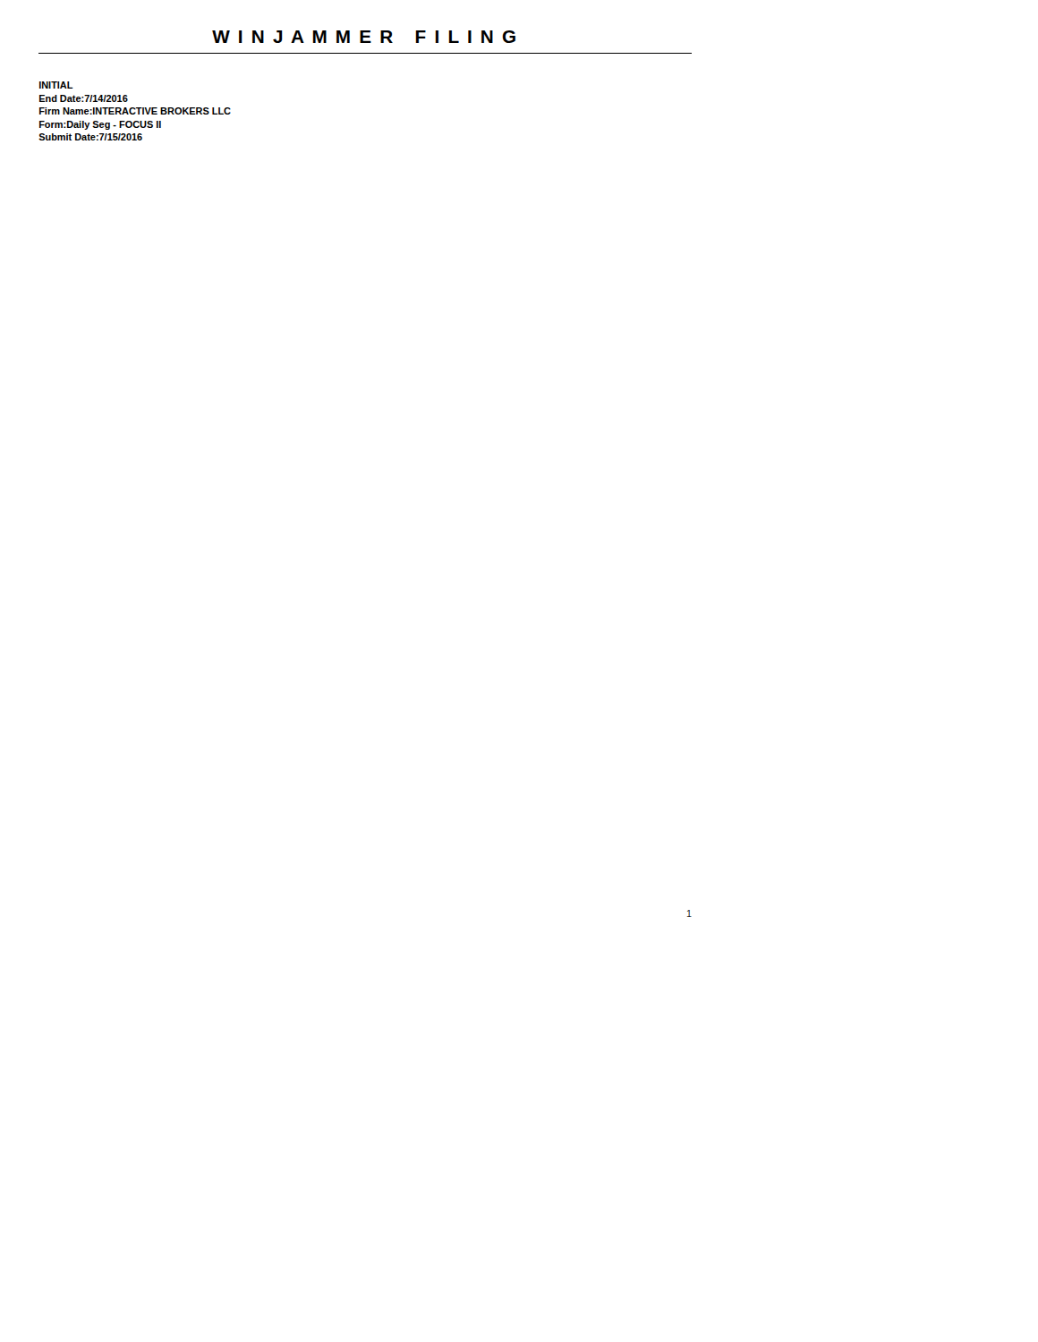W I N J A M M E R F I L I N G
INITIAL
End Date:7/14/2016
Firm Name:INTERACTIVE BROKERS LLC
Form:Daily Seg - FOCUS II
Submit Date:7/15/2016
1